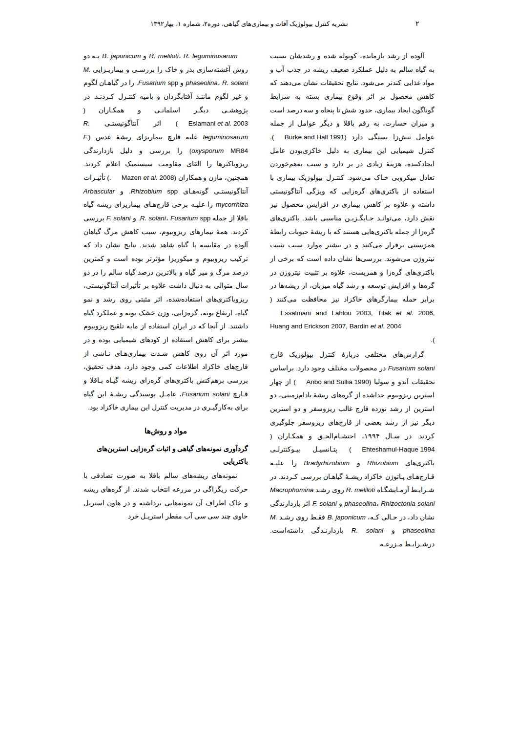۲
نشریه کنترل بیولوژیک آفات و بیماری‌های گیاهی، دوره۲، شماره ۱، بهار۱۳۹۲
آلوده از رشد بازمانده، کوتوله شده و رشدشان نسبت به گیاه سالم به دلیل عملکرد ضعیف ریشه در جذب آب و مواد غذایی کندتر می‌شود. نتایج تحقیقات نشان می‌دهند که کاهش محصول بر اثر وقوع بیماری بسته به شرایط گوناگون ایجاد بیماری، حدود شش تا پنجاه و سه درصد است و میزان خسارت، به رقم باقلا و دیگر عوامل از جمله عوامل تنش‌زا بستگی دارد (Burke and Hall 1991). کنترل شیمیایی این بیماری به دلیل خاکزی‌بودن عامل ایجادکننده، هزینۀ زیادی در بر دارد و سبب به‌هم‌خوردن تعادل میکروبی خـاک می‌شود. کنتـرل بیولوژیک بیماری با استفاده از باکتری‌های گره‌زایی که ویژگی آنتاگونیستی داشته و علاوه بر کاهش بیماری در افزایش محصول نیز نقش دارد، می‌توانـد جـایگـزیـن مناسبی باشد. باکتری‌های گره‌زا از جمله باکتری‌هایی هستند که با ریشۀ حبوبات رابطۀ همزیستی برقرار می‌کنند و در بیشتر موارد سبب تثبیت نیتروژن می‌شوند. بررسی‌ها نشان داده است که برخی از باکتری‌های گره‌زا و همزیست، علاوه بر تثبیت نیتروژن در گره‌ها و افزایش توسعه و رشد گیاه میزبان، از ریشه‌ها در برابر حمله بیمارگرهای خاکزاد نیز محافظت می‌کنند (Essalmani and Lahlou 2003, Tilak et al. 2006, Huang and Erickson 2007, Bardin et al. 2004).
گزارش‌های مختلفی دربارۀ کنترل بیولوژیک قارچ Fusarium solani در محصولات مختلف وجود دارد. براساس تحقیقات آندو و سولیا (Anbo and Sullia 1990) از چهار استرین ریزوبیوم جداشده از گره‌های ریشۀ بادام‌زمینی، دو استرین از رشد نوزده قارچ غالب ریزوسفر و دو استرین دیگر نیز از رشد بعضی از قارچ‌های ریزوسفر جلوگیری کردند. در سـال ۱۹۹۴، احتشـام‌الحـق و همکـاران (Ehteshamul-Haque 1994) پتـانسیـل بیـوکنترلـی باکتری‌های Rhizobium و Bradyrhizobium را علیـه قـارچ‌هـای پـاتوژن خاکزاد ریشـۀ گیاهـان بررسی کـردند. در شـرایـط آزمـایشگـاه R. meliloti روی رشـد Macrophomina phaseolina، Rhizoctonia solani و F. solani اثر بازدارندگی نشان داد، در حـالی کـه، B. japonicum فقـط روی رشـد M. phaseolina و R. solani بازدارنـدگی داشته‌است. درشـرایـط مـزرعـه
R. meliloti، R. leguminosarum و B. japonicum بـه دو روش آغشته‌سازی بذر و خاک را بررسـی و بیماریـزایی M. phaseolina، R. solani و Fusarium spp. را در گیاهـان لگوم و غیر لگوم ماننـد آفتابگردان و بامیه کنتـرل کـردنـد. در پژوهشـی دیگـر اسلمانـی و همکـاران (Eslamani et al. 2003) اثر آنتاگونیستـی R. leguminosarum علیه قارچ بیماریزای ریشۀ عدس (F. oxysporum MR84) را بررسی و دلیل بازدارندگی ریزوباکترها را القای مقاومت سیستمیک اعلام کردند. همچنین، مازن و همکاران (Mazen et al. 2008.) تأثیـرات آنتاگونیستـی گونه‌هـای Rhizobium spp. و Arbascular mycorrhiza را علیـه برخی قارچ‌هـای بیماریزای ریشه گیاه باقلا از جمله R. solani، Fusarium spp. و F. solani بررسی کردند. همۀ تیمارهای ریزوبیوم، سبب کاهش مرگ گیاهان آلوده در مقایسه با گیاه شاهد شدند. نتایج نشان داد که ترکیب ریزوبیوم و میکوریزا مؤثرتر بوده است و کمترین درصد مرگ و میر گیاه و بالاترین درصد گیاه سالم را در دو سال متوالی به دنبال داشت علاوه بر تأثیرات آنتاگونیستی، ریزوباکتری‌های استفاده‌شده، اثر مثبتی روی رشد و نمو گیاه، ارتفاع بوته، گره‌زایی، وزن خشک بوته و عملکرد گیاه داشتند. از آنجا که در ایران استفاده از مایه تلقیح ریزوبیوم بیشتر برای کاهش استفاده از کودهای شیمیایی بوده و در مورد اثر آن روی کاهش شـدت بیماری‌هـای نـاشی از قارچ‌های خاکزاد اطلاعات کمی وجود دارد، هدف تحقیق، بررسی برهم‌کنش باکتری‌های گره‌زای ریشه گیـاه بـاقلا و قـارچ Fusarium solani، عامـل پوسیدگی ریشـۀ این گیاه برای به‌کارگیـری در مدیریت کنترل این بیماری خاکزاد بود.
مواد و روش‌ها
گردآوری نمونه‌های گیاهی و اثبات گره‌زایی استرین‌های باکتریایی
نمونه‌های ریشه‌های سالم باقلا به صورت تصادفی با حرکت زیگزاگی در مزرعه انتخاب شدند. از گره‌های ریشه و خاک اطراف آن نمونه‌هایی برداشته و در هاون استریل حاوی چند سی سی آب مقطر استریـل خرد